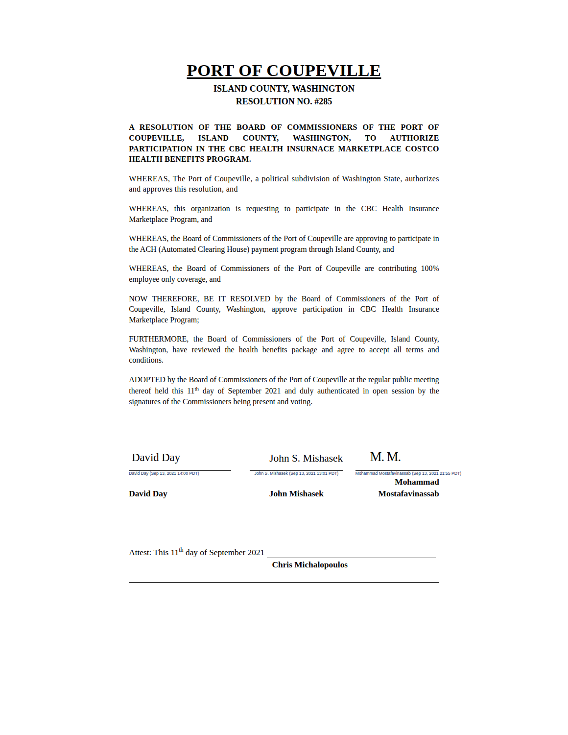PORT OF COUPEVILLE
ISLAND COUNTY, WASHINGTON
RESOLUTION NO. #285
A RESOLUTION OF THE BOARD OF COMMISSIONERS OF THE PORT OF COUPEVILLE, ISLAND COUNTY, WASHINGTON, TO AUTHORIZE PARTICIPATION IN THE CBC HEALTH INSURNACE MARKETPLACE COSTCO HEALTH BENEFITS PROGRAM.
WHEREAS, The Port of Coupeville, a political subdivision of Washington State, authorizes and approves this resolution, and
WHEREAS, this organization is requesting to participate in the CBC Health Insurance Marketplace Program, and
WHEREAS, the Board of Commissioners of the Port of Coupeville are approving to participate in the ACH (Automated Clearing House) payment program through Island County, and
WHEREAS, the Board of Commissioners of the Port of Coupeville are contributing 100% employee only coverage, and
NOW THEREFORE, BE IT RESOLVED by the Board of Commissioners of the Port of Coupeville, Island County, Washington, approve participation in CBC Health Insurance Marketplace Program;
FURTHERMORE, the Board of Commissioners of the Port of Coupeville, Island County, Washington, have reviewed the health benefits package and agree to accept all terms and conditions.
ADOPTED by the Board of Commissioners of the Port of Coupeville at the regular public meeting thereof held this 11th day of September 2021 and duly authenticated in open session by the signatures of the Commissioners being present and voting.
| David Day David Day (Sep 13, 2021 14:00 PDT) | | John S. Mishasek John S. Mishasek (Sep 13, 2021 13:01 PDT) | | M. M. Mohammad Mostafavinassab (Sep 13, 2021 21:55 PDT) |
| David Day | | John Mishasek | | Mohammad Mostafavinassab |
Attest: This 11th day of September 2021
Chris Michalopoulos